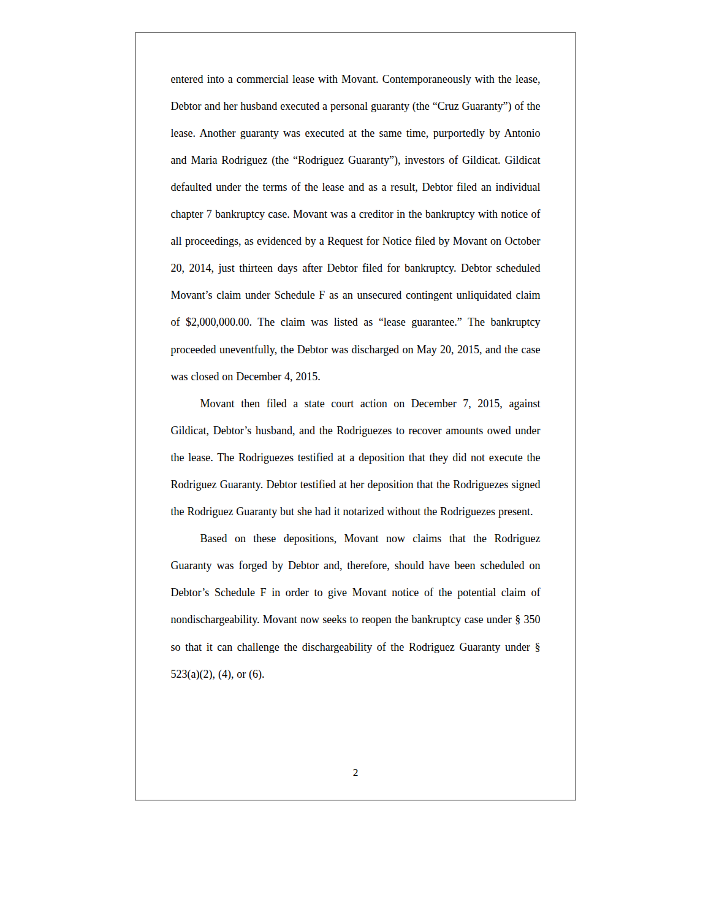entered into a commercial lease with Movant. Contemporaneously with the lease, Debtor and her husband executed a personal guaranty (the “Cruz Guaranty”) of the lease. Another guaranty was executed at the same time, purportedly by Antonio and Maria Rodriguez (the “Rodriguez Guaranty”), investors of Gildicat. Gildicat defaulted under the terms of the lease and as a result, Debtor filed an individual chapter 7 bankruptcy case. Movant was a creditor in the bankruptcy with notice of all proceedings, as evidenced by a Request for Notice filed by Movant on October 20, 2014, just thirteen days after Debtor filed for bankruptcy. Debtor scheduled Movant’s claim under Schedule F as an unsecured contingent unliquidated claim of $2,000,000.00. The claim was listed as “lease guarantee.” The bankruptcy proceeded uneventfully, the Debtor was discharged on May 20, 2015, and the case was closed on December 4, 2015.
Movant then filed a state court action on December 7, 2015, against Gildicat, Debtor’s husband, and the Rodriguezes to recover amounts owed under the lease. The Rodriguezes testified at a deposition that they did not execute the Rodriguez Guaranty. Debtor testified at her deposition that the Rodriguezes signed the Rodriguez Guaranty but she had it notarized without the Rodriguezes present.
Based on these depositions, Movant now claims that the Rodriguez Guaranty was forged by Debtor and, therefore, should have been scheduled on Debtor’s Schedule F in order to give Movant notice of the potential claim of nondischargeability. Movant now seeks to reopen the bankruptcy case under § 350 so that it can challenge the dischargeability of the Rodriguez Guaranty under § 523(a)(2), (4), or (6).
2